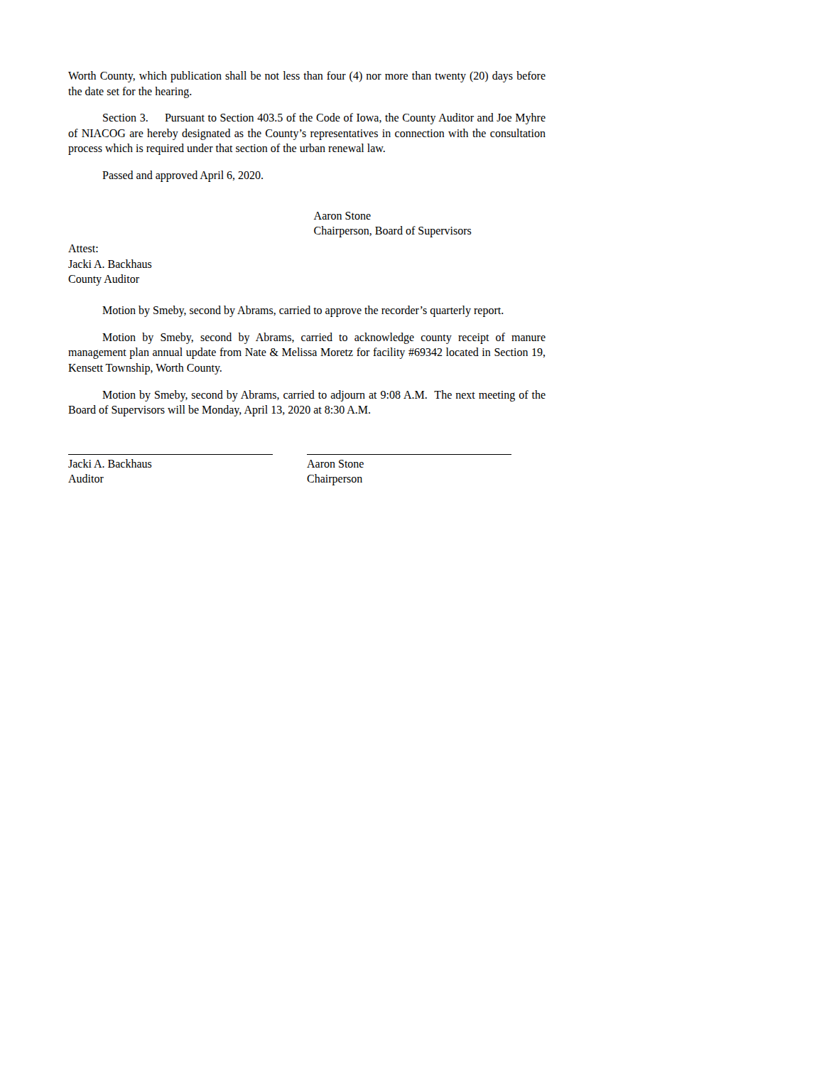Worth County, which publication shall be not less than four (4) nor more than twenty (20) days before the date set for the hearing.
Section 3. Pursuant to Section 403.5 of the Code of Iowa, the County Auditor and Joe Myhre of NIACOG are hereby designated as the County’s representatives in connection with the consultation process which is required under that section of the urban renewal law.
Passed and approved April 6, 2020.
Aaron Stone
Chairperson, Board of Supervisors
Attest:
Jacki A. Backhaus
County Auditor
Motion by Smeby, second by Abrams, carried to approve the recorder’s quarterly report.
Motion by Smeby, second by Abrams, carried to acknowledge county receipt of manure management plan annual update from Nate & Melissa Moretz for facility #69342 located in Section 19, Kensett Township, Worth County.
Motion by Smeby, second by Abrams, carried to adjourn at 9:08 A.M. The next meeting of the Board of Supervisors will be Monday, April 13, 2020 at 8:30 A.M.
| Jacki A. Backhaus Auditor | Aaron Stone Chairperson |